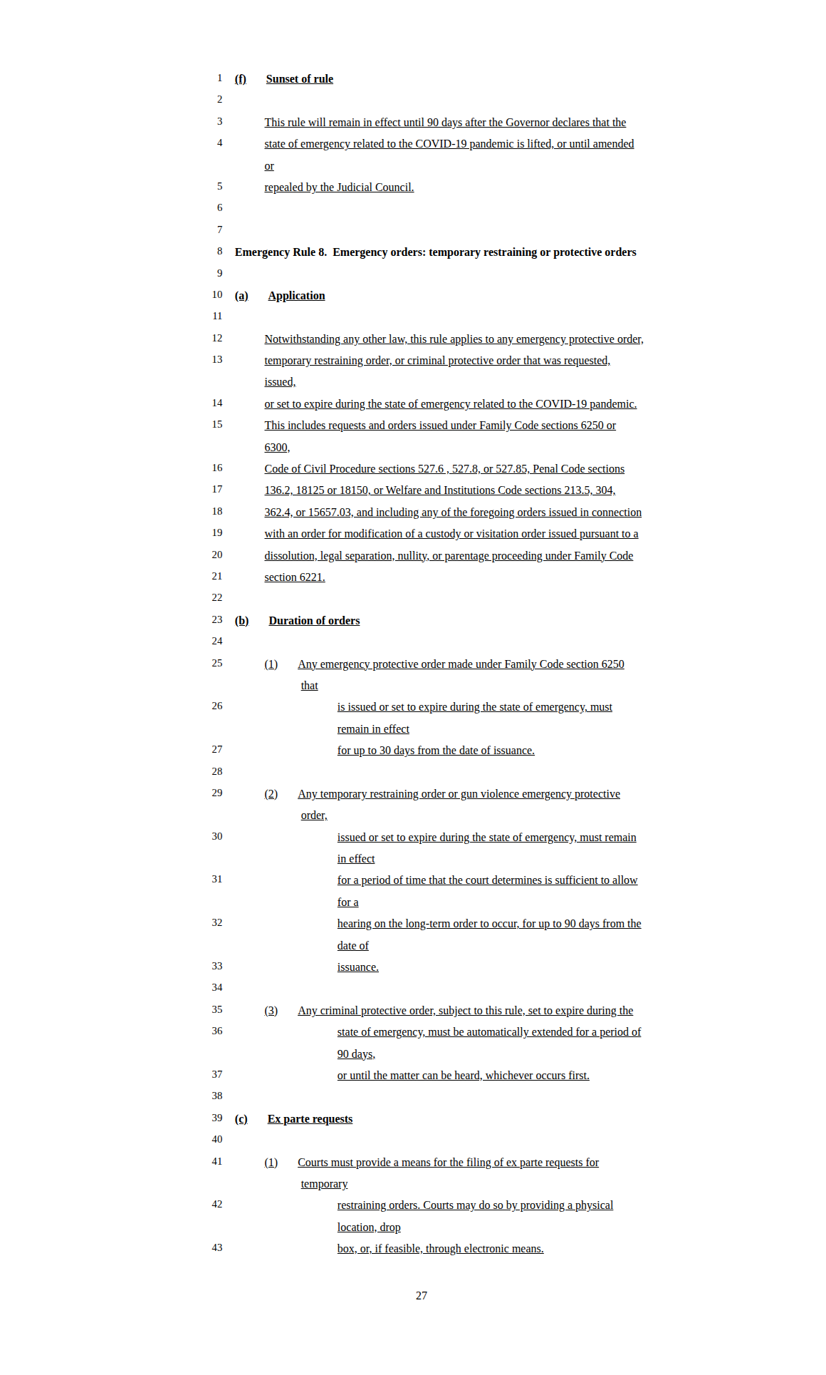(f) Sunset of rule
This rule will remain in effect until 90 days after the Governor declares that the
state of emergency related to the COVID-19 pandemic is lifted, or until amended or
repealed by the Judicial Council.
Emergency Rule 8. Emergency orders: temporary restraining or protective orders
(a) Application
Notwithstanding any other law, this rule applies to any emergency protective order,
temporary restraining order, or criminal protective order that was requested, issued,
or set to expire during the state of emergency related to the COVID-19 pandemic.
This includes requests and orders issued under Family Code sections 6250 or 6300,
Code of Civil Procedure sections 527.6 , 527.8, or 527.85, Penal Code sections
136.2, 18125 or 18150, or Welfare and Institutions Code sections 213.5, 304,
362.4, or 15657.03, and including any of the foregoing orders issued in connection
with an order for modification of a custody or visitation order issued pursuant to a
dissolution, legal separation, nullity, or parentage proceeding under Family Code
section 6221.
(b) Duration of orders
(1) Any emergency protective order made under Family Code section 6250 that
is issued or set to expire during the state of emergency, must remain in effect
for up to 30 days from the date of issuance.
(2) Any temporary restraining order or gun violence emergency protective order,
issued or set to expire during the state of emergency, must remain in effect
for a period of time that the court determines is sufficient to allow for a
hearing on the long-term order to occur, for up to 90 days from the date of
issuance.
(3) Any criminal protective order, subject to this rule, set to expire during the
state of emergency, must be automatically extended for a period of 90 days,
or until the matter can be heard, whichever occurs first.
(c) Ex parte requests
(1) Courts must provide a means for the filing of ex parte requests for temporary
restraining orders. Courts may do so by providing a physical location, drop
box, or, if feasible, through electronic means.
27